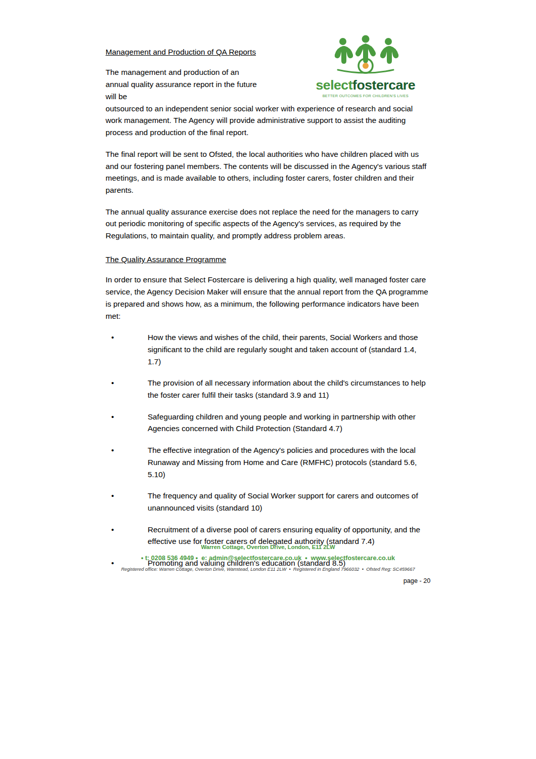select fostercare
BETTER OUTCOMES FOR CHILDREN'S LIVES
Management and Production of QA Reports
The management and production of an annual quality assurance report in the future will be
outsourced to an independent senior social worker with experience of research and social work management. The Agency will provide administrative support to assist the auditing process and production of the final report.
The final report will be sent to Ofsted, the local authorities who have children placed with us and our fostering panel members. The contents will be discussed in the Agency's various staff meetings, and is made available to others, including foster carers, foster children and their parents.
The annual quality assurance exercise does not replace the need for the managers to carry out periodic monitoring of specific aspects of the Agency's services, as required by the Regulations, to maintain quality, and promptly address problem areas.
The Quality Assurance Programme
In order to ensure that Select Fostercare is delivering a high quality, well managed foster care service, the Agency Decision Maker will ensure that the annual report from the QA programme is prepared and shows how, as a minimum, the following performance indicators have been met:
How the views and wishes of the child, their parents, Social Workers and those significant to the child are regularly sought and taken account of (standard 1.4, 1.7)
The provision of all necessary information about the child's circumstances to help the foster carer fulfil their tasks (standard 3.9 and 11)
Safeguarding children and young people and working in partnership with other Agencies concerned with Child Protection (Standard 4.7)
The effective integration of the Agency's policies and procedures with the local Runaway and Missing from Home and Care (RMFHC) protocols (standard 5.6, 5.10)
The frequency and quality of Social Worker support for carers and outcomes of unannounced visits (standard 10)
Recruitment of a diverse pool of carers ensuring equality of opportunity, and the effective use for foster carers of delegated authority (standard 7.4)
Promoting and valuing children's education (standard 8.5)
Warren Cottage, Overton Drive, London, E11 2LW
• t: 0208 536 4949 • e: admin@selectfostercare.co.uk • www.selectfostercare.co.uk
Registered office: Warren Cottage, Overton Drive, Wanstead, London E11 2LW • Registered in England 7966032 • Ofsted Reg: SC459667
page - 20